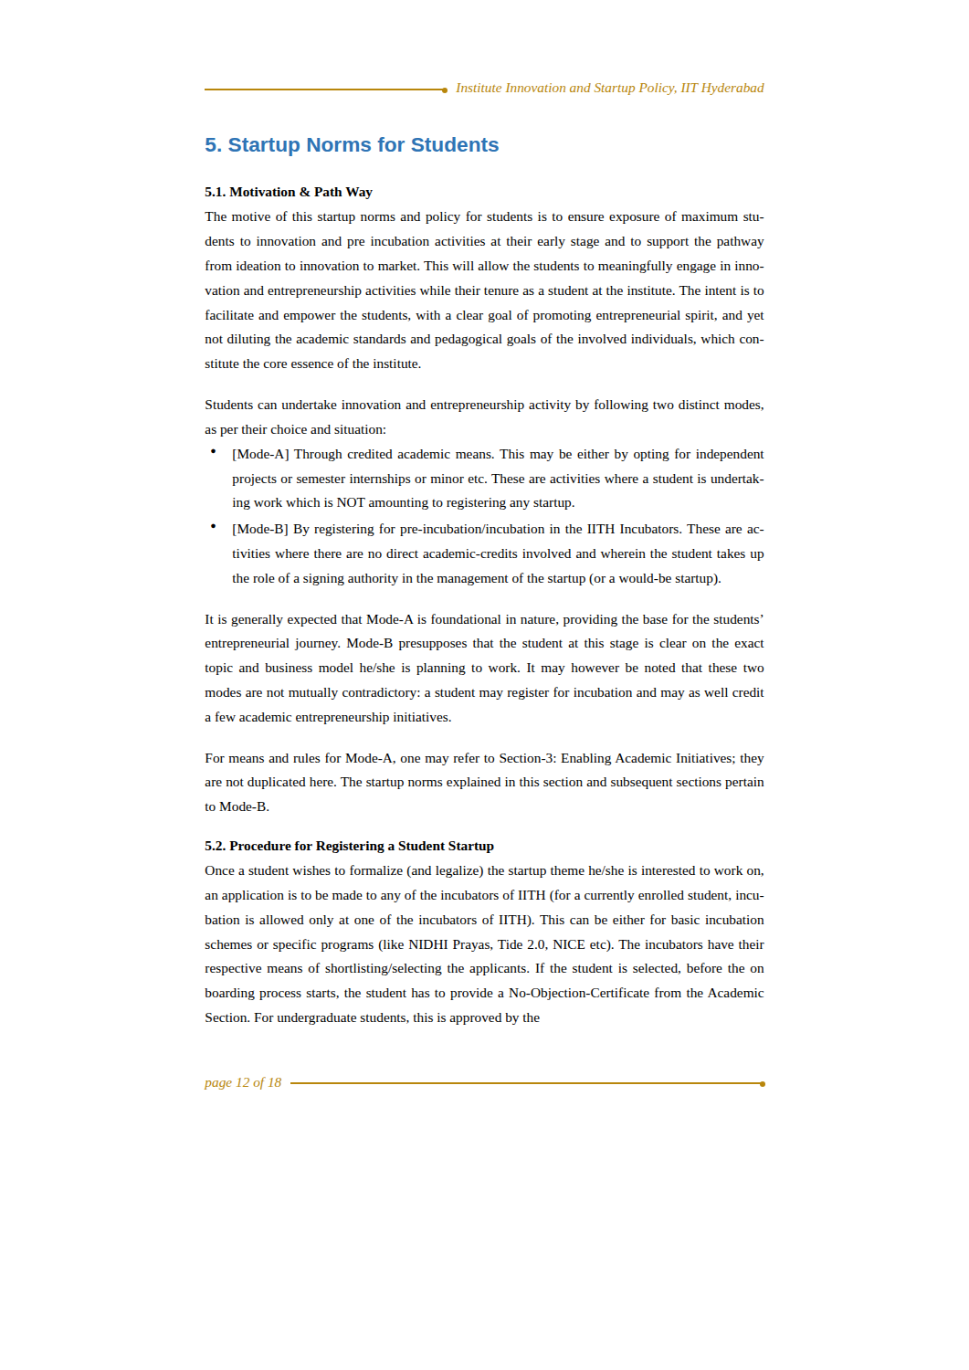Institute Innovation and Startup Policy, IIT Hyderabad
5. Startup Norms for Students
5.1. Motivation & Path Way
The motive of this startup norms and policy for students is to ensure exposure of maximum students to innovation and pre incubation activities at their early stage and to support the pathway from ideation to innovation to market. This will allow the students to meaningfully engage in innovation and entrepreneurship activities while their tenure as a student at the institute. The intent is to facilitate and empower the students, with a clear goal of promoting entrepreneurial spirit, and yet not diluting the academic standards and pedagogical goals of the involved individuals, which constitute the core essence of the institute.
Students can undertake innovation and entrepreneurship activity by following two distinct modes, as per their choice and situation:
[Mode-A] Through credited academic means. This may be either by opting for independent projects or semester internships or minor etc. These are activities where a student is undertaking work which is NOT amounting to registering any startup.
[Mode-B] By registering for pre-incubation/incubation in the IITH Incubators. These are activities where there are no direct academic-credits involved and wherein the student takes up the role of a signing authority in the management of the startup (or a would-be startup).
It is generally expected that Mode-A is foundational in nature, providing the base for the students’ entrepreneurial journey. Mode-B presupposes that the student at this stage is clear on the exact topic and business model he/she is planning to work. It may however be noted that these two modes are not mutually contradictory: a student may register for incubation and may as well credit a few academic entrepreneurship initiatives.
For means and rules for Mode-A, one may refer to Section-3: Enabling Academic Initiatives; they are not duplicated here. The startup norms explained in this section and subsequent sections pertain to Mode-B.
5.2. Procedure for Registering a Student Startup
Once a student wishes to formalize (and legalize) the startup theme he/she is interested to work on, an application is to be made to any of the incubators of IITH (for a currently enrolled student, incubation is allowed only at one of the incubators of IITH). This can be either for basic incubation schemes or specific programs (like NIDHI Prayas, Tide 2.0, NICE etc). The incubators have their respective means of shortlisting/selecting the applicants. If the student is selected, before the on boarding process starts, the student has to provide a No-Objection-Certificate from the Academic Section. For undergraduate students, this is approved by the
page 12 of 18